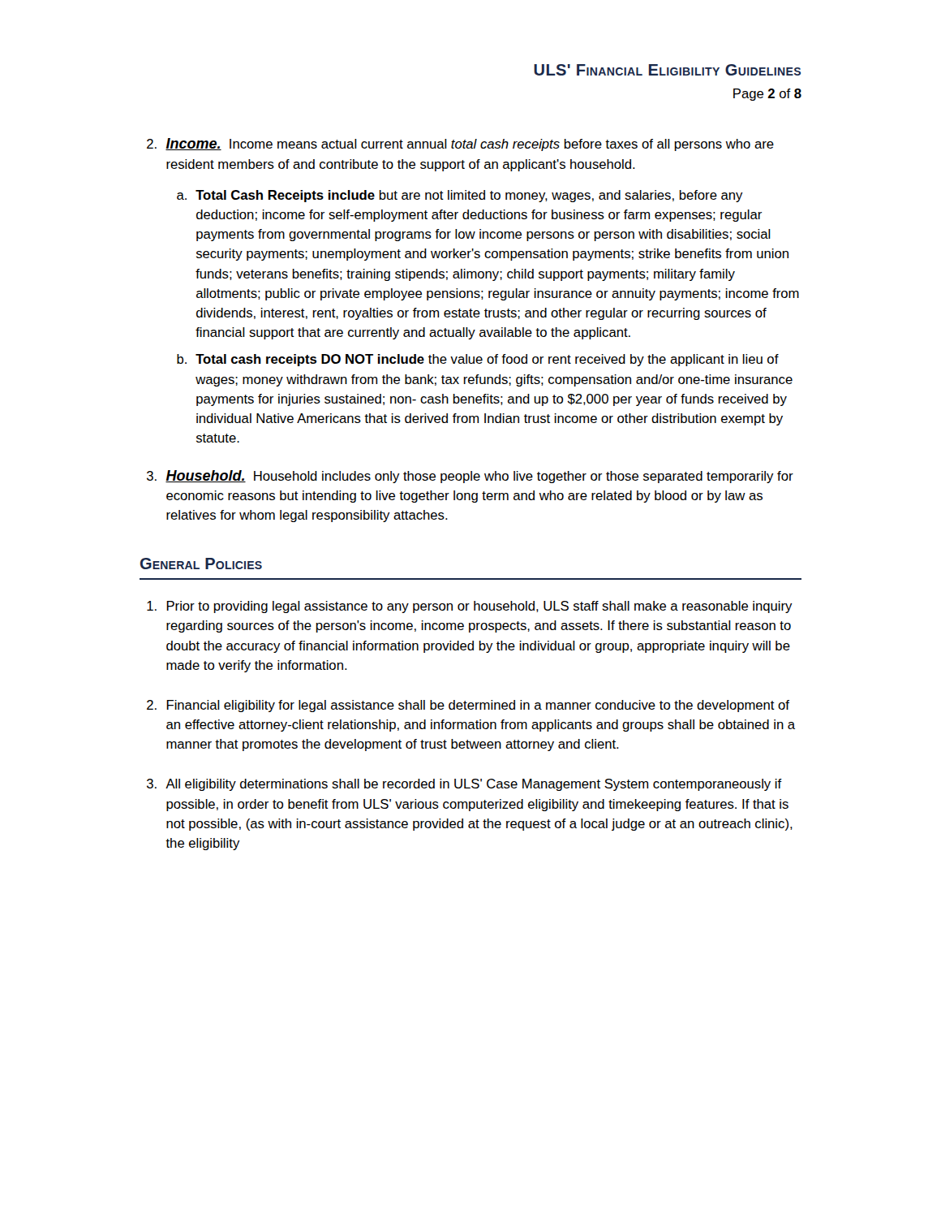ULS' Financial Eligibility Guidelines
Page 2 of 8
Income. Income means actual current annual total cash receipts before taxes of all persons who are resident members of and contribute to the support of an applicant's household.
Total Cash Receipts include but are not limited to money, wages, and salaries, before any deduction; income for self-employment after deductions for business or farm expenses; regular payments from governmental programs for low income persons or person with disabilities; social security payments; unemployment and worker's compensation payments; strike benefits from union funds; veterans benefits; training stipends; alimony; child support payments; military family allotments; public or private employee pensions; regular insurance or annuity payments; income from dividends, interest, rent, royalties or from estate trusts; and other regular or recurring sources of financial support that are currently and actually available to the applicant.
Total cash receipts DO NOT include the value of food or rent received by the applicant in lieu of wages; money withdrawn from the bank; tax refunds; gifts; compensation and/or one-time insurance payments for injuries sustained; non- cash benefits; and up to $2,000 per year of funds received by individual Native Americans that is derived from Indian trust income or other distribution exempt by statute.
Household. Household includes only those people who live together or those separated temporarily for economic reasons but intending to live together long term and who are related by blood or by law as relatives for whom legal responsibility attaches.
General Policies
Prior to providing legal assistance to any person or household, ULS staff shall make a reasonable inquiry regarding sources of the person's income, income prospects, and assets. If there is substantial reason to doubt the accuracy of financial information provided by the individual or group, appropriate inquiry will be made to verify the information.
Financial eligibility for legal assistance shall be determined in a manner conducive to the development of an effective attorney-client relationship, and information from applicants and groups shall be obtained in a manner that promotes the development of trust between attorney and client.
All eligibility determinations shall be recorded in ULS' Case Management System contemporaneously if possible, in order to benefit from ULS' various computerized eligibility and timekeeping features. If that is not possible, (as with in-court assistance provided at the request of a local judge or at an outreach clinic), the eligibility